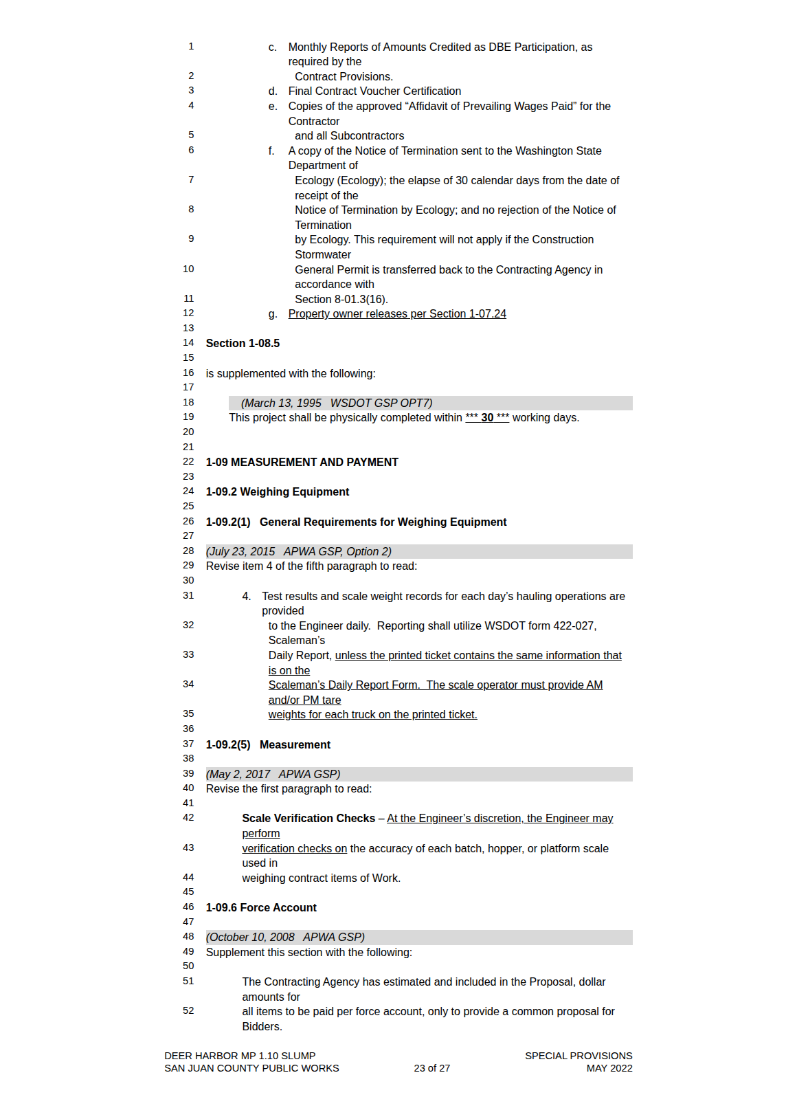1
c.
Monthly Reports of Amounts Credited as DBE Participation, as required by the
2
Contract Provisions.
3
d.
Final Contract Voucher Certification
4
e.
Copies of the approved “Affidavit of Prevailing Wages Paid” for the Contractor
5
and all Subcontractors
6
f.
A copy of the Notice of Termination sent to the Washington State Department of
7
Ecology (Ecology); the elapse of 30 calendar days from the date of receipt of the
8
Notice of Termination by Ecology; and no rejection of the Notice of Termination
9
by Ecology. This requirement will not apply if the Construction Stormwater
10
General Permit is transferred back to the Contracting Agency in accordance with
11
Section 8-01.3(16).
12
g.
Property owner releases per Section 1-07.24
13
14
Section 1-08.5
15
16
is supplemented with the following:
17
18
(March 13, 1995 WSDOT GSP OPT7)
19
This project shall be physically completed within *** 30 *** working days.
20
21
22
1-09 MEASUREMENT AND PAYMENT
23
24
1-09.2 Weighing Equipment
25
26
1-09.2(1) General Requirements for Weighing Equipment
27
28
(July 23, 2015 APWA GSP, Option 2)
29
Revise item 4 of the fifth paragraph to read:
30
31
4.
Test results and scale weight records for each day’s hauling operations are provided
32
to the Engineer daily. Reporting shall utilize WSDOT form 422-027, Scaleman’s
33
Daily Report, unless the printed ticket contains the same information that is on the
34
Scaleman’s Daily Report Form. The scale operator must provide AM and/or PM tare
35
weights for each truck on the printed ticket.
36
37
1-09.2(5) Measurement
38
39
(May 2, 2017 APWA GSP)
40
Revise the first paragraph to read:
41
42
Scale Verification Checks – At the Engineer’s discretion, the Engineer may perform
43
verification checks on the accuracy of each batch, hopper, or platform scale used in
44
weighing contract items of Work.
45
46
1-09.6 Force Account
47
48
(October 10, 2008 APWA GSP)
49
Supplement this section with the following:
50
51
The Contracting Agency has estimated and included in the Proposal, dollar amounts for
52
all items to be paid per force account, only to provide a common proposal for Bidders.
DEER HARBOR MP 1.10 SLUMP
SAN JUAN COUNTY PUBLIC WORKS
23 of 27
SPECIAL PROVISIONS
MAY 2022